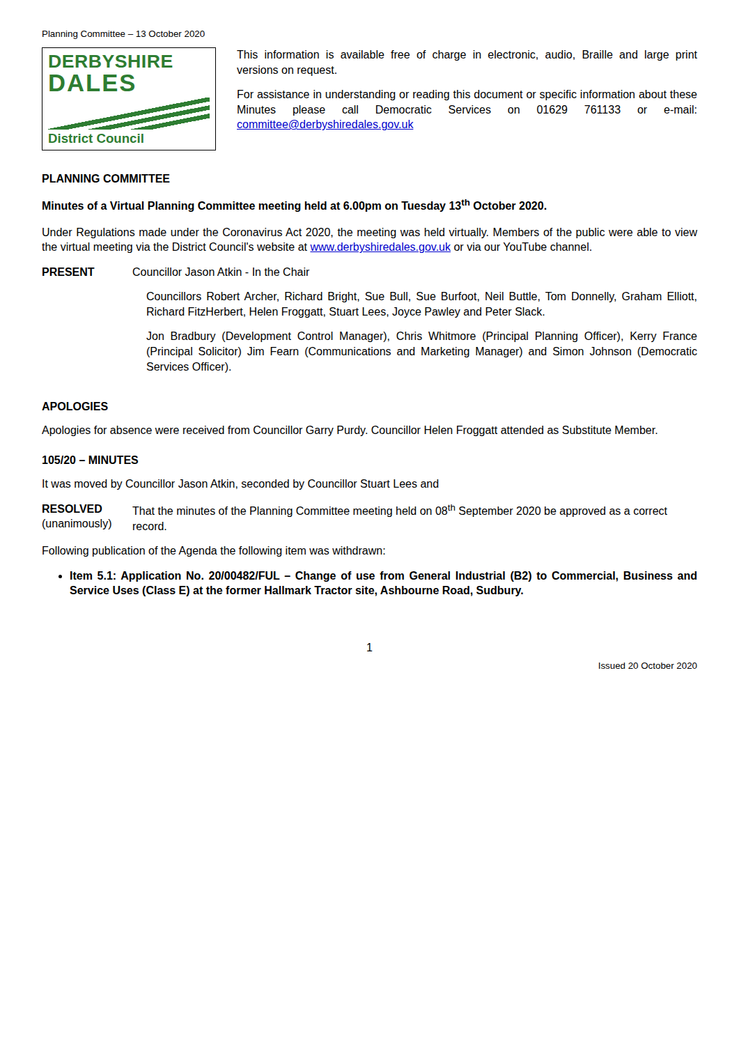Planning Committee – 13 October 2020
DERBYSHIRE
DALES
District Council
This information is available free of charge in electronic, audio, Braille and large print versions on request.
For assistance in understanding or reading this document or specific information about these Minutes please call Democratic Services on 01629 761133 or e-mail: committee@derbyshiredales.gov.uk
PLANNING COMMITTEE
Minutes of a Virtual Planning Committee meeting held at 6.00pm on Tuesday 13th October 2020.
Under Regulations made under the Coronavirus Act 2020, the meeting was held virtually. Members of the public were able to view the virtual meeting via the District Council's website at www.derbyshiredales.gov.uk or via our YouTube channel.
PRESENT
Councillor Jason Atkin - In the Chair
Councillors Robert Archer, Richard Bright, Sue Bull, Sue Burfoot, Neil Buttle, Tom Donnelly, Graham Elliott, Richard FitzHerbert, Helen Froggatt, Stuart Lees, Joyce Pawley and Peter Slack.
Jon Bradbury (Development Control Manager), Chris Whitmore (Principal Planning Officer), Kerry France (Principal Solicitor) Jim Fearn (Communications and Marketing Manager) and Simon Johnson (Democratic Services Officer).
APOLOGIES
Apologies for absence were received from Councillor Garry Purdy. Councillor Helen Froggatt attended as Substitute Member.
105/20 – MINUTES
It was moved by Councillor Jason Atkin, seconded by Councillor Stuart Lees and
RESOLVED (unanimously)
That the minutes of the Planning Committee meeting held on 08th September 2020 be approved as a correct record.
Following publication of the Agenda the following item was withdrawn:
Item 5.1: Application No. 20/00482/FUL – Change of use from General Industrial (B2) to Commercial, Business and Service Uses (Class E) at the former Hallmark Tractor site, Ashbourne Road, Sudbury.
1
Issued 20 October 2020